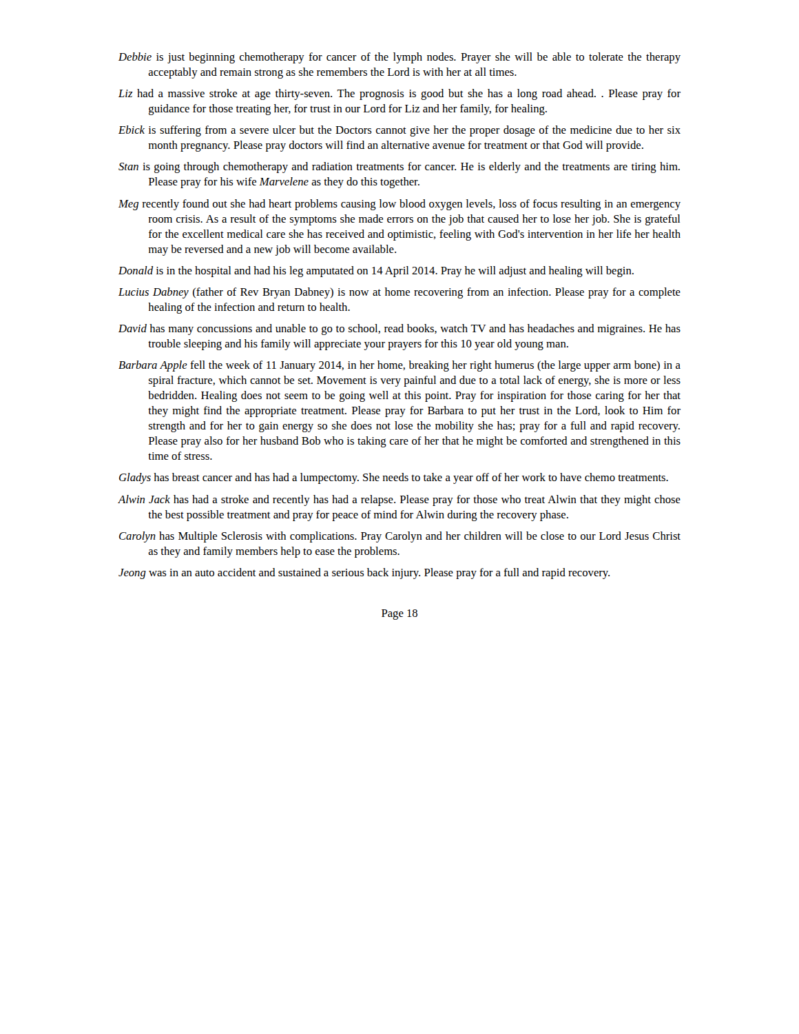Debbie is just beginning chemotherapy for cancer of the lymph nodes. Prayer she will be able to tolerate the therapy acceptably and remain strong as she remembers the Lord is with her at all times.
Liz had a massive stroke at age thirty-seven. The prognosis is good but she has a long road ahead. . Please pray for guidance for those treating her, for trust in our Lord for Liz and her family, for healing.
Ebick is suffering from a severe ulcer but the Doctors cannot give her the proper dosage of the medicine due to her six month pregnancy. Please pray doctors will find an alternative avenue for treatment or that God will provide.
Stan is going through chemotherapy and radiation treatments for cancer. He is elderly and the treatments are tiring him. Please pray for his wife Marvelene as they do this together.
Meg recently found out she had heart problems causing low blood oxygen levels, loss of focus resulting in an emergency room crisis. As a result of the symptoms she made errors on the job that caused her to lose her job. She is grateful for the excellent medical care she has received and optimistic, feeling with God's intervention in her life her health may be reversed and a new job will become available.
Donald is in the hospital and had his leg amputated on 14 April 2014. Pray he will adjust and healing will begin.
Lucius Dabney (father of Rev Bryan Dabney) is now at home recovering from an infection. Please pray for a complete healing of the infection and return to health.
David has many concussions and unable to go to school, read books, watch TV and has headaches and migraines. He has trouble sleeping and his family will appreciate your prayers for this 10 year old young man.
Barbara Apple fell the week of 11 January 2014, in her home, breaking her right humerus (the large upper arm bone) in a spiral fracture, which cannot be set. Movement is very painful and due to a total lack of energy, she is more or less bedridden. Healing does not seem to be going well at this point. Pray for inspiration for those caring for her that they might find the appropriate treatment. Please pray for Barbara to put her trust in the Lord, look to Him for strength and for her to gain energy so she does not lose the mobility she has; pray for a full and rapid recovery. Please pray also for her husband Bob who is taking care of her that he might be comforted and strengthened in this time of stress.
Gladys has breast cancer and has had a lumpectomy. She needs to take a year off of her work to have chemo treatments.
Alwin Jack has had a stroke and recently has had a relapse. Please pray for those who treat Alwin that they might chose the best possible treatment and pray for peace of mind for Alwin during the recovery phase.
Carolyn has Multiple Sclerosis with complications. Pray Carolyn and her children will be close to our Lord Jesus Christ as they and family members help to ease the problems.
Jeong was in an auto accident and sustained a serious back injury. Please pray for a full and rapid recovery.
Page 18